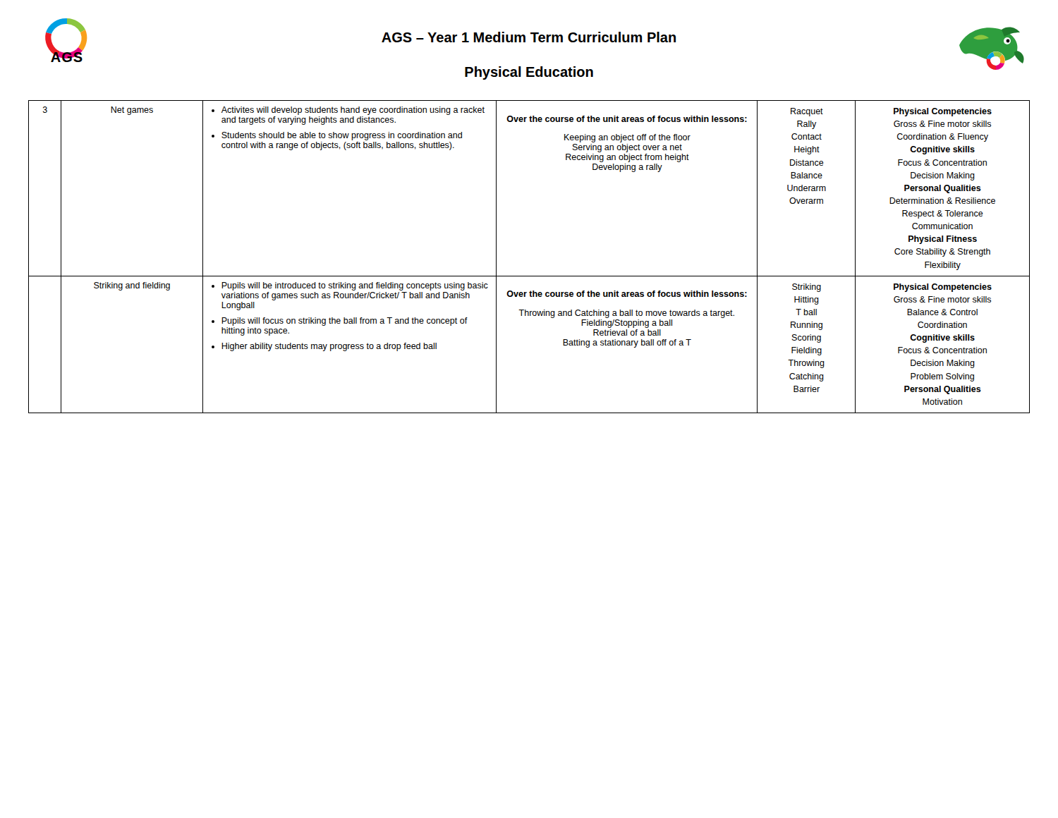AGS
AGS – Year 1 Medium Term Curriculum Plan
Physical Education
| 3 | Net games | Activites will develop students hand eye coordination using a racket and targets of varying heights and distances. Students should be able to show progress in coordination and control with a range of objects, (soft balls, ballons, shuttles). | Over the course of the unit areas of focus within lessons: Keeping an object off of the floor Serving an object over a net Receiving an object from height Developing a rally | Racquet Rally Contact Height Distance Balance Underarm Overarm | Physical Competencies Gross & Fine motor skills Coordination & Fluency Cognitive skills Focus & Concentration Decision Making Personal Qualities Determination & Resilience Respect & Tolerance Communication Physical Fitness Core Stability & Strength Flexibility |
| | Striking and fielding | Pupils will be introduced to striking and fielding concepts using basic variations of games such as Rounder/Cricket/ T ball and Danish Longball Pupils will focus on striking the ball from a T and the concept of hitting into space. Higher ability students may progress to a drop feed ball | Over the course of the unit areas of focus within lessons: Throwing and Catching a ball to move towards a target. Fielding/Stopping a ball Retrieval of a ball Batting a stationary ball off of a T | Striking Hitting T ball Running Scoring Fielding Throwing Catching Barrier | Physical Competencies Gross & Fine motor skills Balance & Control Coordination Cognitive skills Focus & Concentration Decision Making Problem Solving Personal Qualities Motivation |